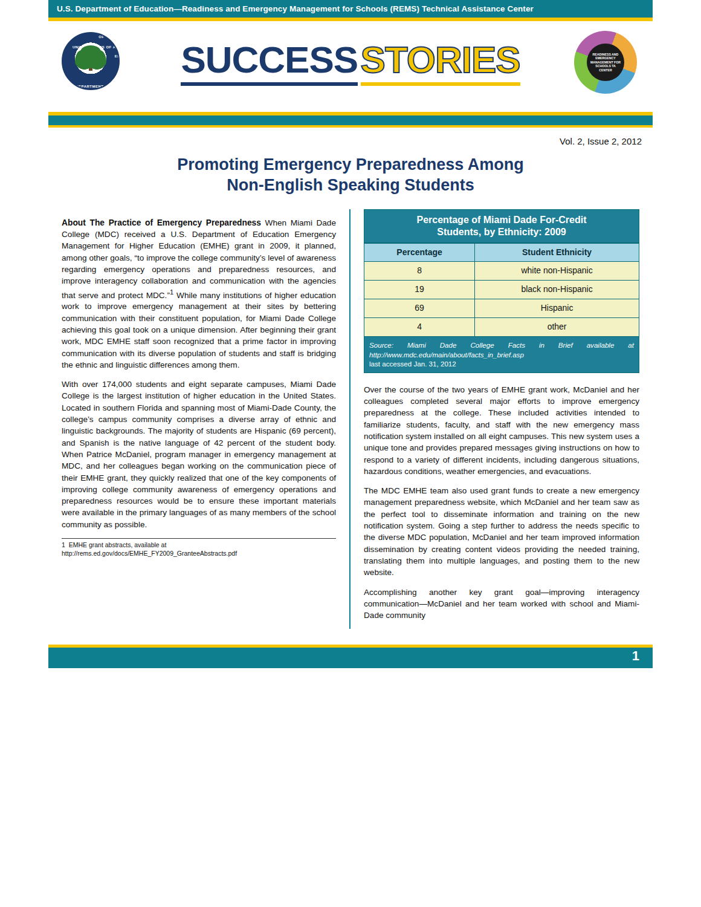U.S. Department of Education—Readiness and Emergency Management for Schools (REMS) Technical Assistance Center
DEPARTMENT OF EDUCATION UNITED STATES OF AMERICA
SUCCESS STORIES
READINESS AND EMERGENCY MANAGEMENT FOR SCHOOLS TA CENTER
Vol. 2, Issue 2, 2012
Promoting Emergency Preparedness Among
Non-English Speaking Students
About The Practice of Emergency Preparedness
When Miami Dade College (MDC) received a U.S. Department of Education Emergency Management for Higher Education (EMHE) grant in 2009, it planned, among other goals, “to improve the college community’s level of awareness regarding emergency operations and preparedness resources, and improve interagency collaboration and communication with the agencies that serve and protect MDC.”1 While many institutions of higher education work to improve emergency management at their sites by bettering communication with their constituent population, for Miami Dade College achieving this goal took on a unique dimension. After beginning their grant work, MDC EMHE staff soon recognized that a prime factor in improving communication with its diverse population of students and staff is bridging the ethnic and linguistic differences among them.
With over 174,000 students and eight separate campuses, Miami Dade College is the largest institution of higher education in the United States. Located in southern Florida and spanning most of Miami-Dade County, the college’s campus community comprises a diverse array of ethnic and linguistic backgrounds. The majority of students are Hispanic (69 percent), and Spanish is the native language of 42 percent of the student body. When Patrice McDaniel, program manager in emergency management at MDC, and her colleagues began working on the communication piece of their EMHE grant, they quickly realized that one of the key components of improving college community awareness of emergency operations and preparedness resources would be to ensure these important materials were available in the primary languages of as many members of the school community as possible.
1 EMHE grant abstracts, available at http://rems.ed.gov/docs/EMHE_FY2009_GranteeAbstracts.pdf
Percentage of Miami Dade For-Credit Students, by Ethnicity: 2009
| Percentage | Student Ethnicity |
| --- | --- |
| 8 | white non-Hispanic |
| 19 | black non-Hispanic |
| 69 | Hispanic |
| 4 | other |
Source: Miami Dade College Facts in Brief available at http://www.mdc.edu/main/about/facts_in_brief.asp
last accessed Jan. 31, 2012
Over the course of the two years of EMHE grant work, McDaniel and her colleagues completed several major efforts to improve emergency preparedness at the college. These included activities intended to familiarize students, faculty, and staff with the new emergency mass notification system installed on all eight campuses. This new system uses a unique tone and provides prepared messages giving instructions on how to respond to a variety of different incidents, including dangerous situations, hazardous conditions, weather emergencies, and evacuations.
The MDC EMHE team also used grant funds to create a new emergency management preparedness website, which McDaniel and her team saw as the perfect tool to disseminate information and training on the new notification system. Going a step further to address the needs specific to the diverse MDC population, McDaniel and her team improved information dissemination by creating content videos providing the needed training, translating them into multiple languages, and posting them to the new website.
Accomplishing another key grant goal—improving interagency communication—McDaniel and her team worked with school and Miami-Dade community
1